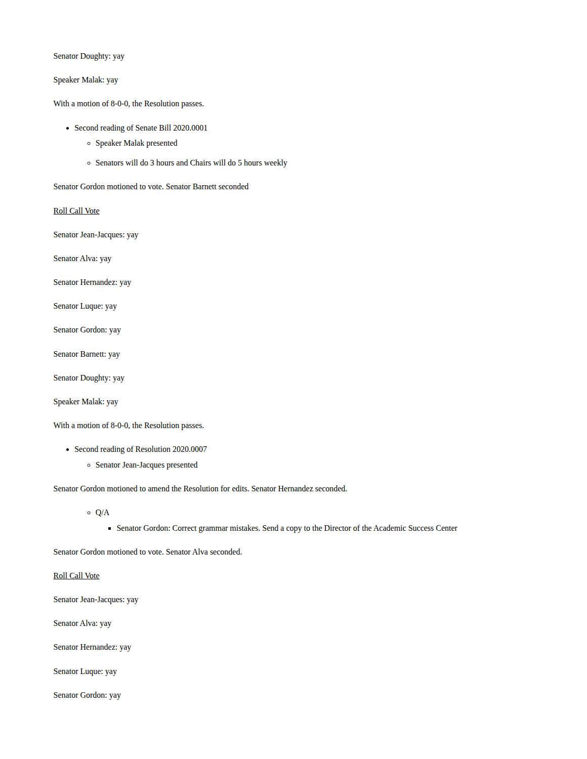Senator Doughty: yay
Speaker Malak: yay
With a motion of 8-0-0, the Resolution passes.
Second reading of Senate Bill 2020.0001
Speaker Malak presented
Senators will do 3 hours and Chairs will do 5 hours weekly
Senator Gordon motioned to vote. Senator Barnett seconded
Roll Call Vote
Senator Jean-Jacques: yay
Senator Alva: yay
Senator Hernandez: yay
Senator Luque: yay
Senator Gordon: yay
Senator Barnett: yay
Senator Doughty: yay
Speaker Malak: yay
With a motion of 8-0-0, the Resolution passes.
Second reading of Resolution 2020.0007
Senator Jean-Jacques presented
Senator Gordon motioned to amend the Resolution for edits. Senator Hernandez seconded.
Q/A
Senator Gordon: Correct grammar mistakes. Send a copy to the Director of the Academic Success Center
Senator Gordon motioned to vote. Senator Alva seconded.
Roll Call Vote
Senator Jean-Jacques: yay
Senator Alva: yay
Senator Hernandez: yay
Senator Luque: yay
Senator Gordon: yay